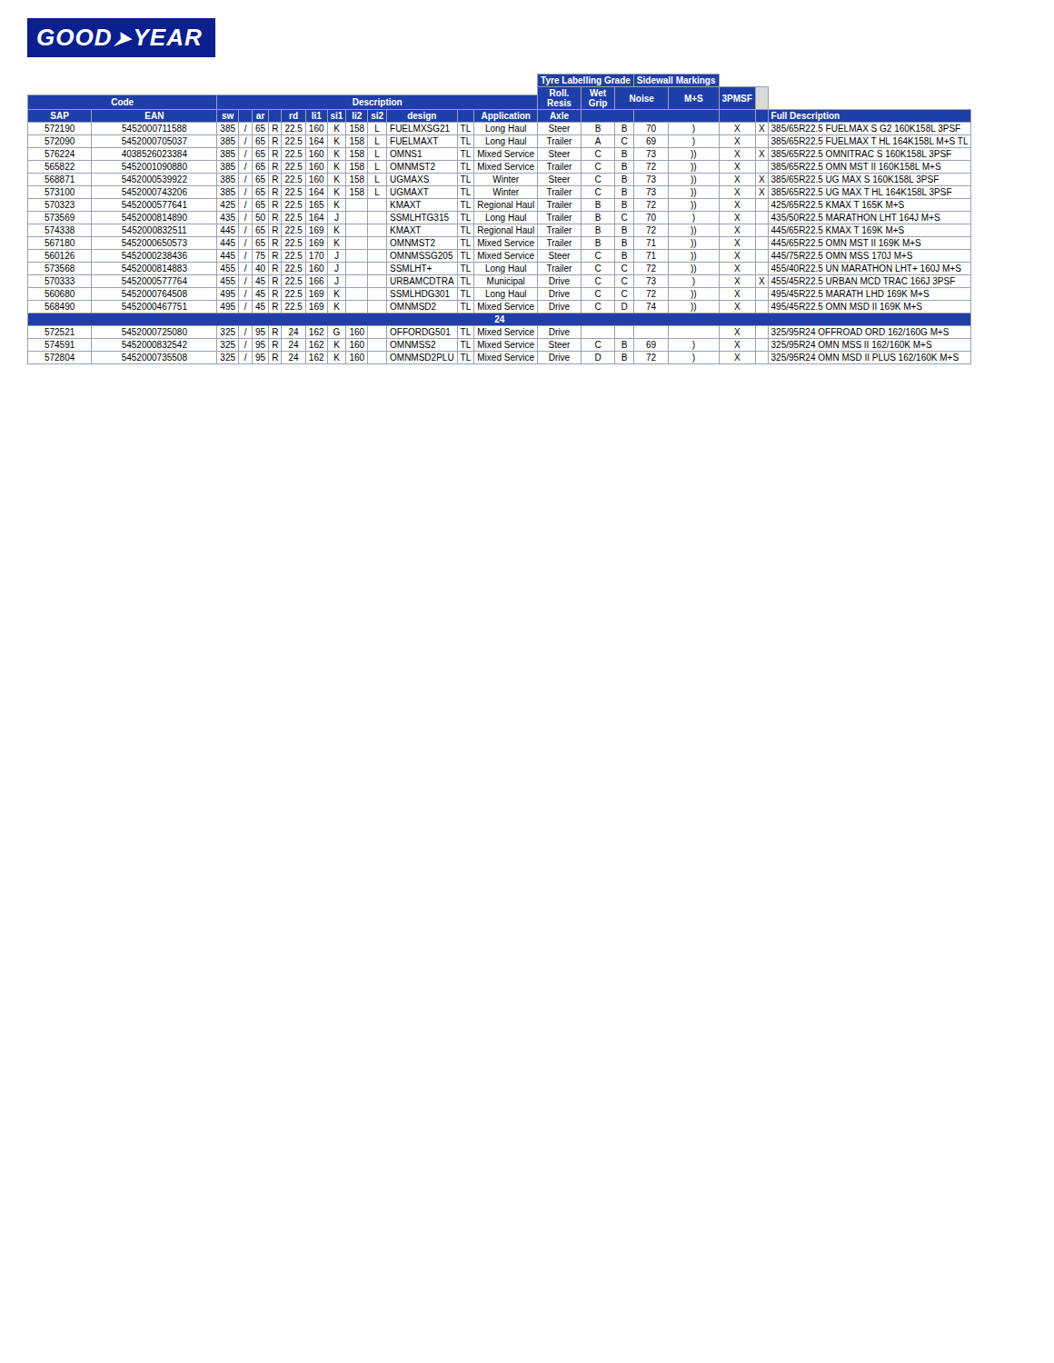GOOD➤YEAR
| Effective From: 01 January 2020 | | Tyre Labelling Grade | Sidewall Markings | |
| --- | --- | --- | --- | --- |
| | Roll. Resis | Wet Grip | Noise | M+S | 3PMSF | |
| Code | Description |
| SAP | EAN | sw | | ar | | rd | li1 | si1 | li2 | si2 | design | | Application | Axle | | | | | Full Description |
| 572190 | 5452000711588 | 385 | / | 65 | R | 22.5 | 160 | K | 158 | L | FUELMXSG21 | TL | Long Haul | Steer | B | B | 70 | ) | X | X | 385/65R22.5 FUELMAX S G2 160K158L 3PSF |
| 572090 | 5452000705037 | 385 | / | 65 | R | 22.5 | 164 | K | 158 | L | FUELMAXT | TL | Long Haul | Trailer | A | C | 69 | ) | X | | 385/65R22.5 FUELMAX T HL 164K158L M+S TL |
| 576224 | 4038526023384 | 385 | / | 65 | R | 22.5 | 160 | K | 158 | L | OMNS1 | TL | Mixed Service | Steer | C | B | 73 | )) | X | X | 385/65R22.5 OMNITRAC S 160K158L 3PSF |
| 565822 | 5452001090880 | 385 | / | 65 | R | 22.5 | 160 | K | 158 | L | OMNMST2 | TL | Mixed Service | Trailer | C | B | 72 | )) | X | | 385/65R22.5 OMN MST II 160K158L M+S |
| 568871 | 5452000539922 | 385 | / | 65 | R | 22.5 | 160 | K | 158 | L | UGMAXS | TL | Winter | Steer | C | B | 73 | )) | X | X | 385/65R22.5 UG MAX S 160K158L 3PSF |
| 573100 | 5452000743206 | 385 | / | 65 | R | 22.5 | 164 | K | 158 | L | UGMAXT | TL | Winter | Trailer | C | B | 73 | )) | X | X | 385/65R22.5 UG MAX T HL 164K158L 3PSF |
| 570323 | 5452000577641 | 425 | / | 65 | R | 22.5 | 165 | K | | | KMAXT | TL | Regional Haul | Trailer | B | B | 72 | )) | X | | 425/65R22.5 KMAX T 165K M+S |
| 573569 | 5452000814890 | 435 | / | 50 | R | 22.5 | 164 | J | | | SSMLHTG315 | TL | Long Haul | Trailer | B | C | 70 | ) | X | | 435/50R22.5 MARATHON LHT 164J M+S |
| 574338 | 5452000832511 | 445 | / | 65 | R | 22.5 | 169 | K | | | KMAXT | TL | Regional Haul | Trailer | B | B | 72 | )) | X | | 445/65R22.5 KMAX T 169K M+S |
| 567180 | 5452000650573 | 445 | / | 65 | R | 22.5 | 169 | K | | | OMNMST2 | TL | Mixed Service | Trailer | B | B | 71 | )) | X | | 445/65R22.5 OMN MST II 169K M+S |
| 560126 | 5452000238436 | 445 | / | 75 | R | 22.5 | 170 | J | | | OMNMSSG205 | TL | Mixed Service | Steer | C | B | 71 | )) | X | | 445/75R22.5 OMN MSS 170J M+S |
| 573568 | 5452000814883 | 455 | / | 40 | R | 22.5 | 160 | J | | | SSMLHT+ | TL | Long Haul | Trailer | C | C | 72 | )) | X | | 455/40R22.5 UN MARATHON LHT+ 160J M+S |
| 570333 | 5452000577764 | 455 | / | 45 | R | 22.5 | 166 | J | | | URBAMCDTRA | TL | Municipal | Drive | C | C | 73 | ) | X | X | 455/45R22.5 URBAN MCD TRAC 166J 3PSF |
| 560680 | 5452000764508 | 495 | / | 45 | R | 22.5 | 169 | K | | | SSMLHDG301 | TL | Long Haul | Drive | C | C | 72 | )) | X | | 495/45R22.5 MARATH LHD 169K M+S |
| 568490 | 5452000467751 | 495 | / | 45 | R | 22.5 | 169 | K | | | OMNMSD2 | TL | Mixed Service | Drive | C | D | 74 | )) | X | | 495/45R22.5 OMN MSD II 169K M+S |
| 24 |
| 572521 | 5452000725080 | 325 | / | 95 | R | 24 | 162 | G | 160 | | OFFORDG501 | TL | Mixed Service | Drive | | | | | X | | 325/95R24 OFFROAD ORD 162/160G M+S |
| 574591 | 5452000832542 | 325 | / | 95 | R | 24 | 162 | K | 160 | | OMNMSS2 | TL | Mixed Service | Steer | C | B | 69 | ) | X | | 325/95R24 OMN MSS II 162/160K M+S |
| 572804 | 5452000735508 | 325 | / | 95 | R | 24 | 162 | K | 160 | | OMNMSD2PLU | TL | Mixed Service | Drive | D | B | 72 | ) | X | | 325/95R24 OMN MSD II PLUS 162/160K M+S |